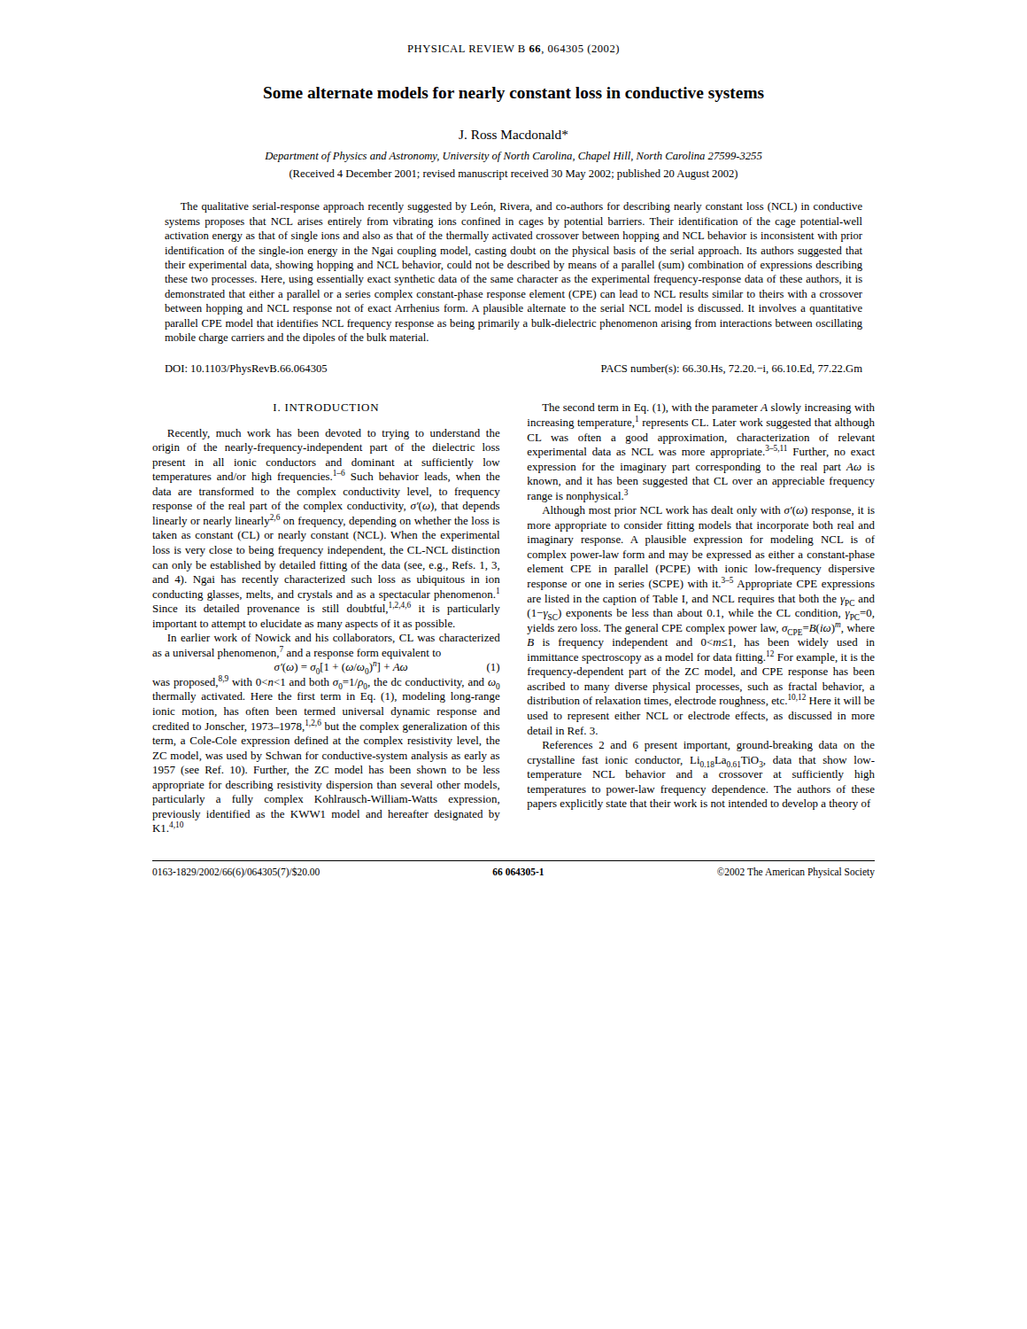PHYSICAL REVIEW B 66, 064305 (2002)
Some alternate models for nearly constant loss in conductive systems
J. Ross Macdonald*
Department of Physics and Astronomy, University of North Carolina, Chapel Hill, North Carolina 27599-3255
(Received 4 December 2001; revised manuscript received 30 May 2002; published 20 August 2002)
The qualitative serial-response approach recently suggested by León, Rivera, and co-authors for describing nearly constant loss (NCL) in conductive systems proposes that NCL arises entirely from vibrating ions confined in cages by potential barriers. Their identification of the cage potential-well activation energy as that of single ions and also as that of the thermally activated crossover between hopping and NCL behavior is inconsistent with prior identification of the single-ion energy in the Ngai coupling model, casting doubt on the physical basis of the serial approach. Its authors suggested that their experimental data, showing hopping and NCL behavior, could not be described by means of a parallel (sum) combination of expressions describing these two processes. Here, using essentially exact synthetic data of the same character as the experimental frequency-response data of these authors, it is demonstrated that either a parallel or a series complex constant-phase response element (CPE) can lead to NCL results similar to theirs with a crossover between hopping and NCL response not of exact Arrhenius form. A plausible alternate to the serial NCL model is discussed. It involves a quantitative parallel CPE model that identifies NCL frequency response as being primarily a bulk-dielectric phenomenon arising from interactions between oscillating mobile charge carriers and the dipoles of the bulk material.
DOI: 10.1103/PhysRevB.66.064305 PACS number(s): 66.30.Hs, 72.20.−i, 66.10.Ed, 77.22.Gm
I. INTRODUCTION
Recently, much work has been devoted to trying to understand the origin of the nearly-frequency-independent part of the dielectric loss present in all ionic conductors and dominant at sufficiently low temperatures and/or high frequencies.1–6 Such behavior leads, when the data are transformed to the complex conductivity level, to frequency response of the real part of the complex conductivity, σ′(ω), that depends linearly or nearly linearly2,6 on frequency, depending on whether the loss is taken as constant (CL) or nearly constant (NCL). When the experimental loss is very close to being frequency independent, the CL-NCL distinction can only be established by detailed fitting of the data (see, e.g., Refs. 1, 3, and 4). Ngai has recently characterized such loss as ubiquitous in ion conducting glasses, melts, and crystals and as a spectacular phenomenon.1 Since its detailed provenance is still doubtful,1,2,4,6 it is particularly important to attempt to elucidate as many aspects of it as possible.
In earlier work of Nowick and his collaborators, CL was characterized as a universal phenomenon,7 and a response form equivalent to
σ′(ω) = σ0[1 + (ω/ω0)n] + Aω(1)
was proposed,8,9 with 0<n<1 and both σ0=1/ρ0, the dc conductivity, and ω0 thermally activated. Here the first term in Eq. (1), modeling long-range ionic motion, has often been termed universal dynamic response and credited to Jonscher, 1973–1978,1,2,6 but the complex generalization of this term, a Cole-Cole expression defined at the complex resistivity level, the ZC model, was used by Schwan for conductive-system analysis as early as 1957 (see Ref. 10). Further, the ZC model has been shown to be less appropriate for describing resistivity dispersion than several other models, particularly a fully complex Kohlrausch-William-Watts expression, previously identified as the KWW1 model and hereafter designated by K1.4,10
The second term in Eq. (1), with the parameter A slowly increasing with increasing temperature,1 represents CL. Later work suggested that although CL was often a good approximation, characterization of relevant experimental data as NCL was more appropriate.3–5,11 Further, no exact expression for the imaginary part corresponding to the real part Aω is known, and it has been suggested that CL over an appreciable frequency range is nonphysical.3
Although most prior NCL work has dealt only with σ′(ω) response, it is more appropriate to consider fitting models that incorporate both real and imaginary response. A plausible expression for modeling NCL is of complex power-law form and may be expressed as either a constant-phase element CPE in parallel (PCPE) with ionic low-frequency dispersive response or one in series (SCPE) with it.3–5 Appropriate CPE expressions are listed in the caption of Table I, and NCL requires that both the γPC and (1−γSC) exponents be less than about 0.1, while the CL condition, γPC=0, yields zero loss. The general CPE complex power law, σCPE=B(iω)m, where B is frequency independent and 0<m≤1, has been widely used in immittance spectroscopy as a model for data fitting.12 For example, it is the frequency-dependent part of the ZC model, and CPE response has been ascribed to many diverse physical processes, such as fractal behavior, a distribution of relaxation times, electrode roughness, etc.10,12 Here it will be used to represent either NCL or electrode effects, as discussed in more detail in Ref. 3.
References 2 and 6 present important, ground-breaking data on the crystalline fast ionic conductor, Li0.18La0.61TiO3, data that show low-temperature NCL behavior and a crossover at sufficiently high temperatures to power-law frequency dependence. The authors of these papers explicitly state that their work is not intended to develop a theory of
0163-1829/2002/66(6)/064305(7)/$20.00 66 064305-1 ©2002 The American Physical Society